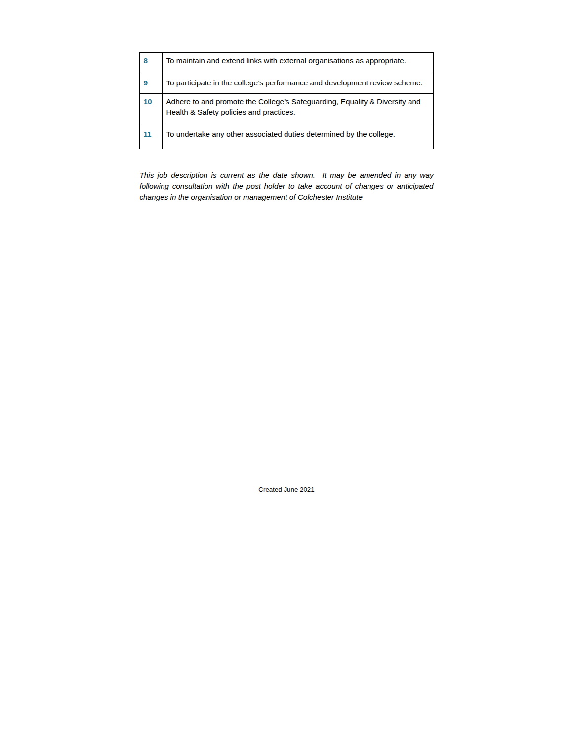| 8 | To maintain and extend links with external organisations as appropriate. |
| 9 | To participate in the college’s performance and development review scheme. |
| 10 | Adhere to and promote the College’s Safeguarding, Equality & Diversity and Health & Safety policies and practices. |
| 11 | To undertake any other associated duties determined by the college. |
This job description is current as the date shown. It may be amended in any way following consultation with the post holder to take account of changes or anticipated changes in the organisation or management of Colchester Institute
Created June 2021